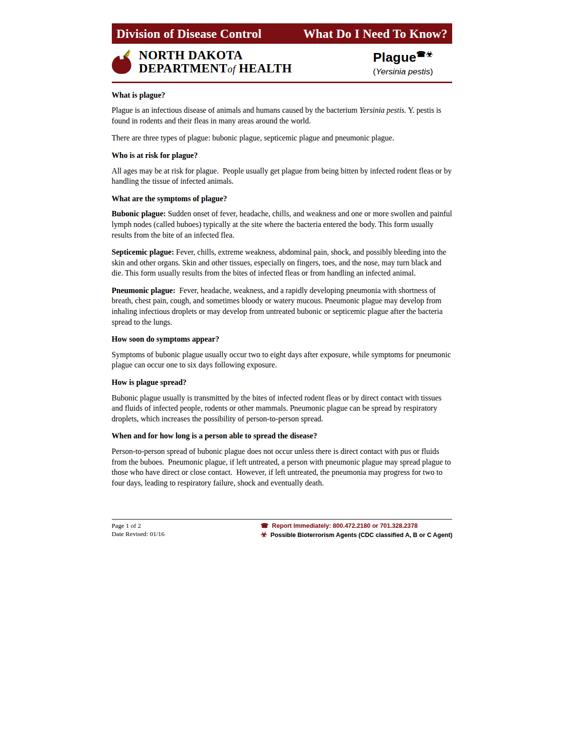Division of Disease Control
What Do I Need To Know?
NORTH DAKOTA
DEPARTMENTof HEALTH
Plague☎☣
(Yersinia pestis)
What is plague?
Plague is an infectious disease of animals and humans caused by the bacterium Yersinia pestis. Y. pestis is found in rodents and their fleas in many areas around the world.
There are three types of plague: bubonic plague, septicemic plague and pneumonic plague.
Who is at risk for plague?
All ages may be at risk for plague. People usually get plague from being bitten by infected rodent fleas or by handling the tissue of infected animals.
What are the symptoms of plague?
Bubonic plague: Sudden onset of fever, headache, chills, and weakness and one or more swollen and painful lymph nodes (called buboes) typically at the site where the bacteria entered the body. This form usually results from the bite of an infected flea.
Septicemic plague: Fever, chills, extreme weakness, abdominal pain, shock, and possibly bleeding into the skin and other organs. Skin and other tissues, especially on fingers, toes, and the nose, may turn black and die. This form usually results from the bites of infected fleas or from handling an infected animal.
Pneumonic plague: Fever, headache, weakness, and a rapidly developing pneumonia with shortness of breath, chest pain, cough, and sometimes bloody or watery mucous. Pneumonic plague may develop from inhaling infectious droplets or may develop from untreated bubonic or septicemic plague after the bacteria spread to the lungs.
How soon do symptoms appear?
Symptoms of bubonic plague usually occur two to eight days after exposure, while symptoms for pneumonic plague can occur one to six days following exposure.
How is plague spread?
Bubonic plague usually is transmitted by the bites of infected rodent fleas or by direct contact with tissues and fluids of infected people, rodents or other mammals. Pneumonic plague can be spread by respiratory droplets, which increases the possibility of person-to-person spread.
When and for how long is a person able to spread the disease?
Person-to-person spread of bubonic plague does not occur unless there is direct contact with pus or fluids from the buboes. Pneumonic plague, if left untreated, a person with pneumonic plague may spread plague to those who have direct or close contact. However, if left untreated, the pneumonia may progress for two to four days, leading to respiratory failure, shock and eventually death.
Page 1 of 2
Date Revised: 01/16
☎ Report Immediately: 800.472.2180 or 701.328.2378
☣ Possible Bioterrorism Agents (CDC classified A, B or C Agent)